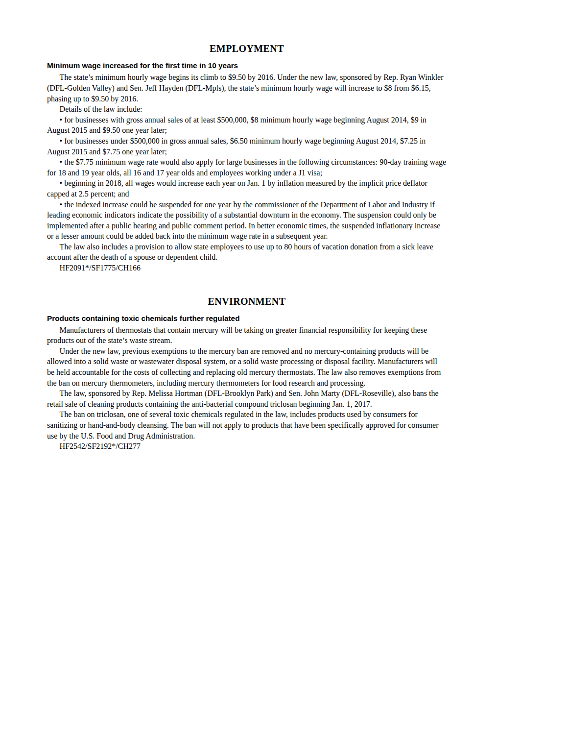EMPLOYMENT
Minimum wage increased for the first time in 10 years
The state’s minimum hourly wage begins its climb to $9.50 by 2016. Under the new law, sponsored by Rep. Ryan Winkler (DFL-Golden Valley) and Sen. Jeff Hayden (DFL-Mpls), the state’s minimum hourly wage will increase to $8 from $6.15, phasing up to $9.50 by 2016.
Details of the law include:
• for businesses with gross annual sales of at least $500,000, $8 minimum hourly wage beginning August 2014, $9 in August 2015 and $9.50 one year later;
• for businesses under $500,000 in gross annual sales, $6.50 minimum hourly wage beginning August 2014, $7.25 in August 2015 and $7.75 one year later;
• the $7.75 minimum wage rate would also apply for large businesses in the following circumstances: 90-day training wage for 18 and 19 year olds, all 16 and 17 year olds and employees working under a J1 visa;
• beginning in 2018, all wages would increase each year on Jan. 1 by inflation measured by the implicit price deflator capped at 2.5 percent; and
• the indexed increase could be suspended for one year by the commissioner of the Department of Labor and Industry if leading economic indicators indicate the possibility of a substantial downturn in the economy. The suspension could only be implemented after a public hearing and public comment period. In better economic times, the suspended inflationary increase or a lesser amount could be added back into the minimum wage rate in a subsequent year.
The law also includes a provision to allow state employees to use up to 80 hours of vacation donation from a sick leave account after the death of a spouse or dependent child.
HF2091*/SF1775/CH166
ENVIRONMENT
Products containing toxic chemicals further regulated
Manufacturers of thermostats that contain mercury will be taking on greater financial responsibility for keeping these products out of the state’s waste stream.
Under the new law, previous exemptions to the mercury ban are removed and no mercury-containing products will be allowed into a solid waste or wastewater disposal system, or a solid waste processing or disposal facility. Manufacturers will be held accountable for the costs of collecting and replacing old mercury thermostats. The law also removes exemptions from the ban on mercury thermometers, including mercury thermometers for food research and processing.
The law, sponsored by Rep. Melissa Hortman (DFL-Brooklyn Park) and Sen. John Marty (DFL-Roseville), also bans the retail sale of cleaning products containing the anti-bacterial compound triclosan beginning Jan. 1, 2017.
The ban on triclosan, one of several toxic chemicals regulated in the law, includes products used by consumers for sanitizing or hand-and-body cleansing. The ban will not apply to products that have been specifically approved for consumer use by the U.S. Food and Drug Administration.
HF2542/SF2192*/CH277